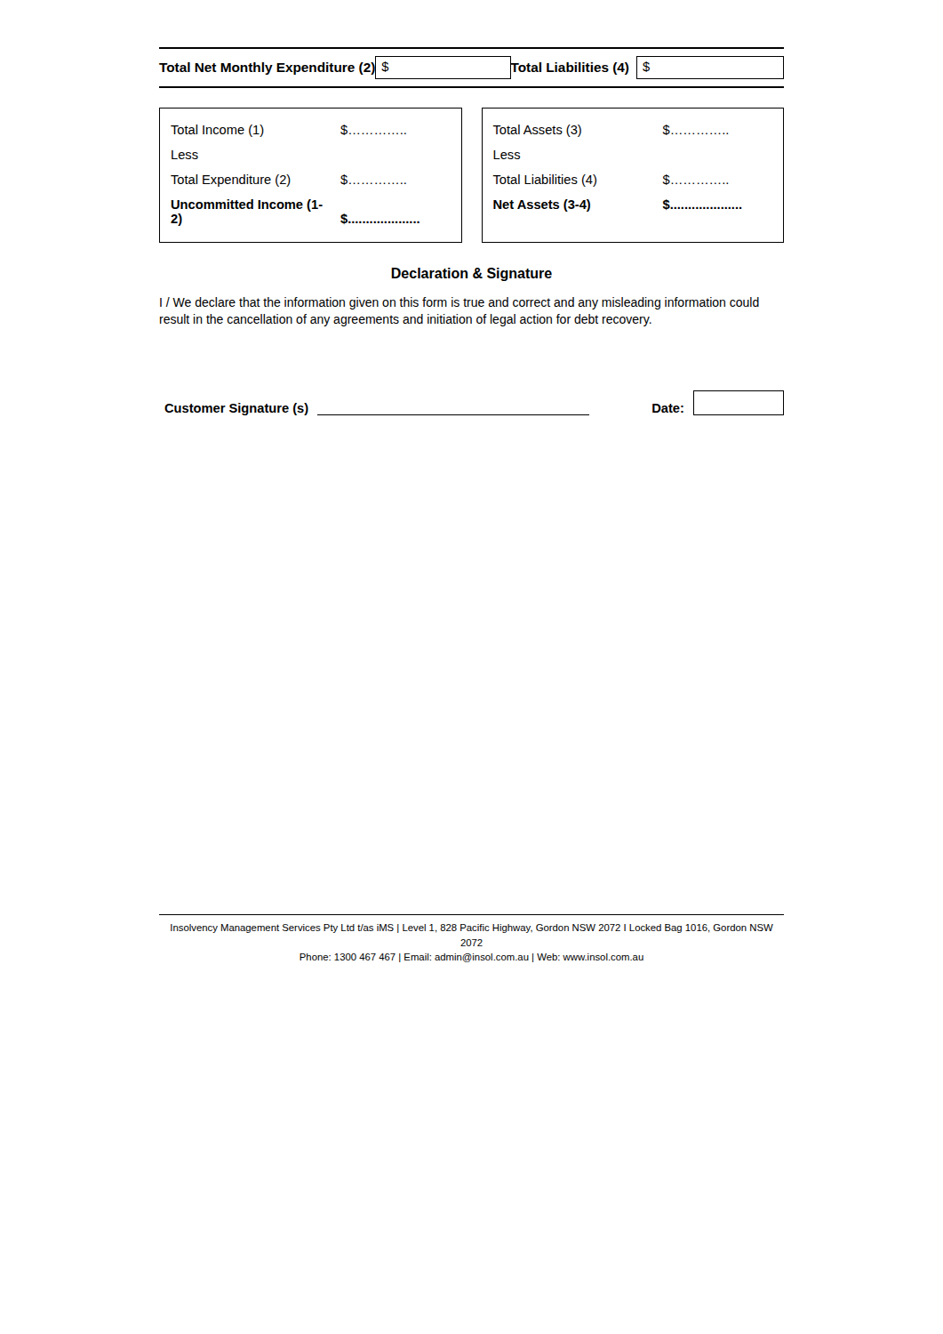| Total Net Monthly Expenditure (2) | $ | | Total Liabilities (4) | $ |
| Total Income (1) | $………….. |
| Less | |
| Total Expenditure (2) | $………….. |
| Uncommitted Income (1-2) | $.................... |
| Total Assets (3) | $………….. |
| Less | |
| Total Liabilities (4) | $………….. |
| Net Assets (3-4) | $.................... |
Declaration & Signature
I / We declare that the information given on this form is true and correct and any misleading information could result in the cancellation of any agreements and initiation of legal action for debt recovery.
Customer Signature (s) Date:
Insolvency Management Services Pty Ltd t/as iMS | Level 1, 828 Pacific Highway, Gordon NSW 2072 I Locked Bag 1016, Gordon NSW 2072
Phone: 1300 467 467 | Email: admin@insol.com.au | Web: www.insol.com.au